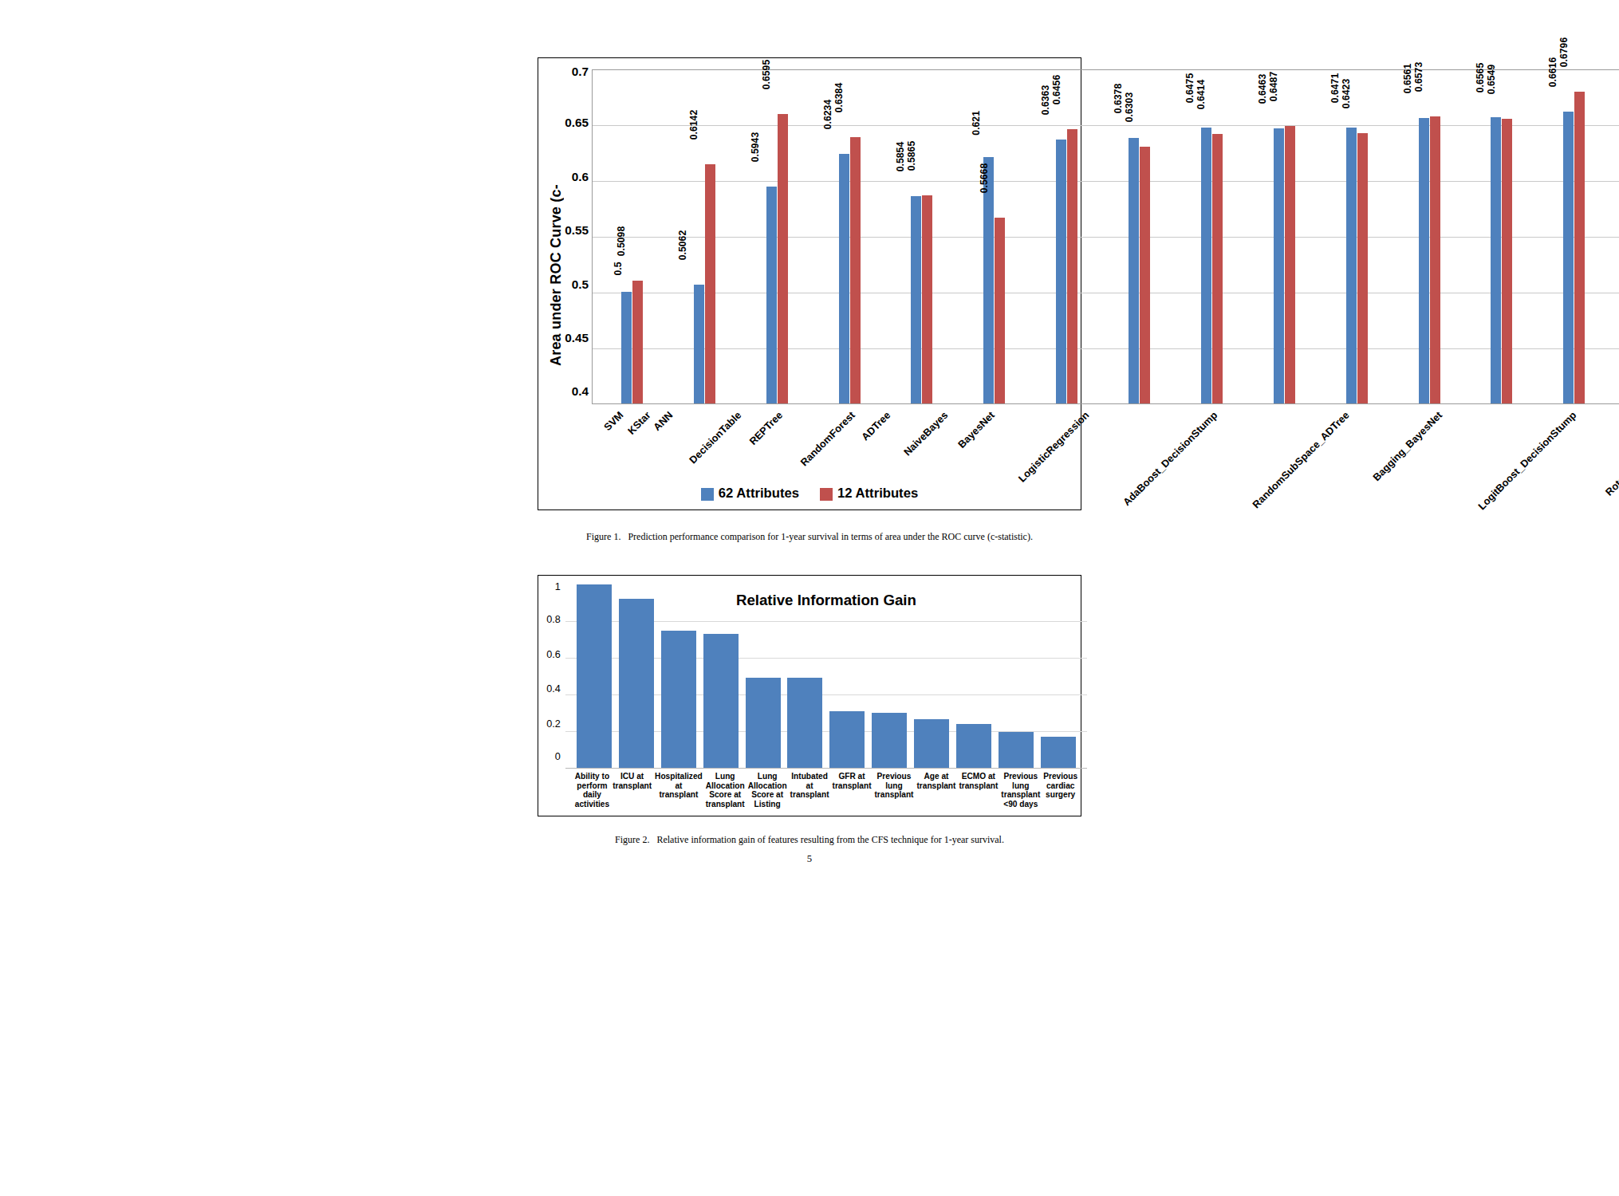Area under ROC Curve (c-
0.7 0.65 0.6 0.55 0.5 0.45 0.4
scale: value 0.4 -> 0px ; 0.7 -> 420px => px = (v-0.4)*1400
0.5
0.5098
0.5062
0.6142
0.5943
0.6595
0.6234
0.6384
0.5854
0.5865
0.621
0.5668
0.6363
0.6456
0.6378
0.6303
0.6475
0.6414
0.6463
0.6487
0.6471
0.6423
0.6561
0.6573
0.6565
0.6549
0.6616
0.6796
0.6773
0.6803
SVM
KStar
ANN
DecisionTable
REPTree
RandomForest
ADTree
NaiveBayes
BayesNet
LogisticRegression
AdaBoost_DecisionStump
RandomSubSpace_ADTree
Bagging_BayesNet
LogitBoost_DecisionStump
RotationForest_ADTree
62 Attributes 12 Attributes
Figure 1. Prediction performance comparison for 1-year survival in terms of area under the ROC curve (c-statistic).
1 0.8 0.6 0.4 0.2 0
Relative Information Gain
Ability to perform daily activities
ICU at transplant
Hospitalized at transplant
Lung Allocation Score at transplant
Lung Allocation Score at Listing
Intubated at transplant
GFR at transplant
Previous lung transplant
Age at transplant
ECMO at transplant
Previous lung transplant <90 days
Previous cardiac surgery
Figure 2. Relative information gain of features resulting from the CFS technique for 1-year survival.
5